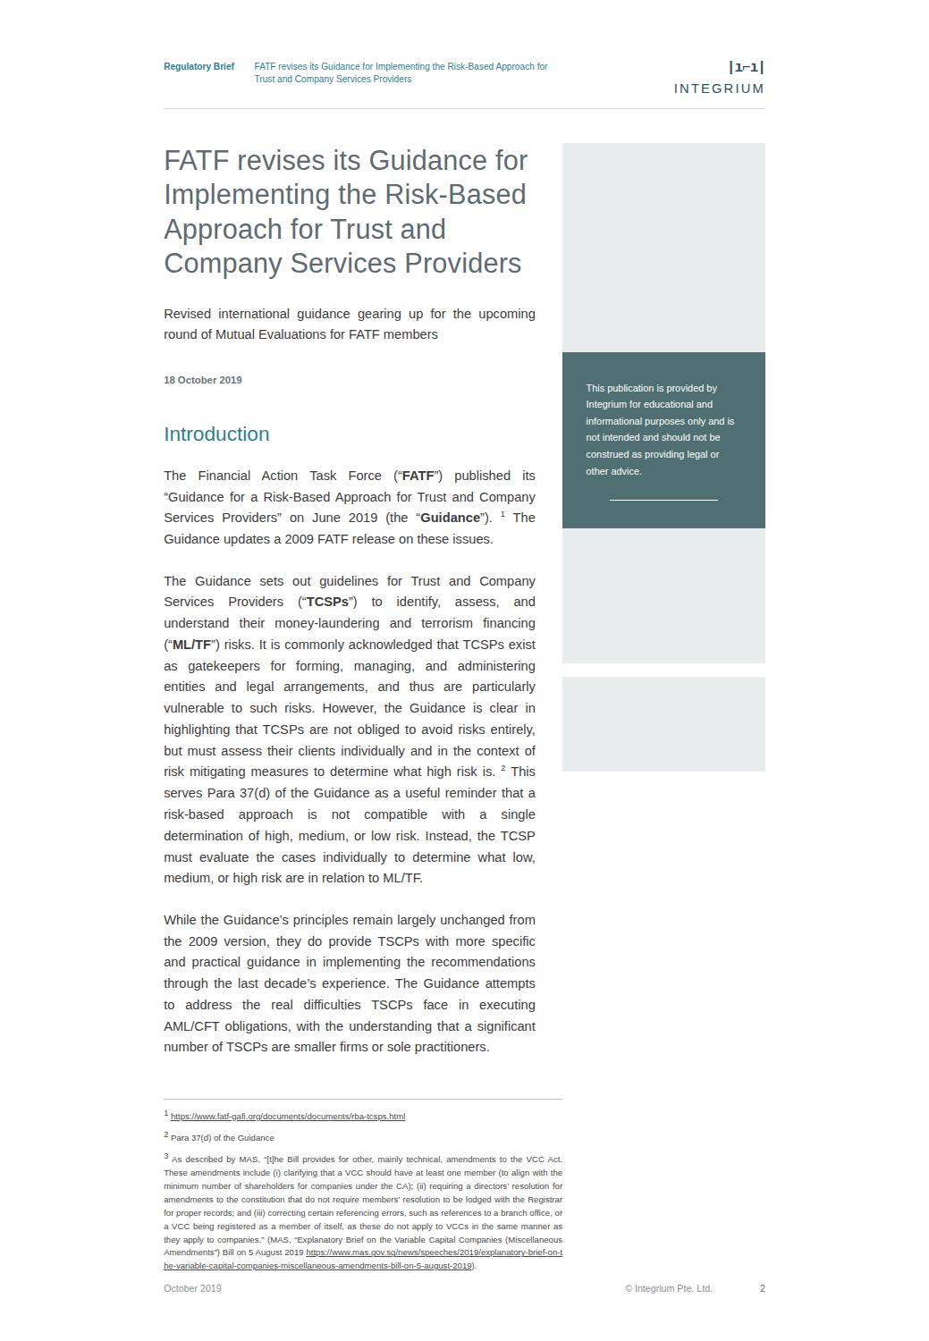Regulatory Brief
FATF revises its Guidance for Implementing the Risk-Based Approach for Trust and Company Services Providers
|ı⌐ı|
INTEGRIUM
FATF revises its Guidance for Implementing the Risk-Based Approach for Trust and Company Services Providers
Revised international guidance gearing up for the upcoming round of Mutual Evaluations for FATF members
18 October 2019
Introduction
The Financial Action Task Force (“FATF”) published its “Guidance for a Risk-Based Approach for Trust and Company Services Providers” on June 2019 (the “Guidance”). 1 The Guidance updates a 2009 FATF release on these issues.
The Guidance sets out guidelines for Trust and Company Services Providers (“TCSPs”) to identify, assess, and understand their money-laundering and terrorism financing (“ML/TF”) risks. It is commonly acknowledged that TCSPs exist as gatekeepers for forming, managing, and administering entities and legal arrangements, and thus are particularly vulnerable to such risks. However, the Guidance is clear in highlighting that TCSPs are not obliged to avoid risks entirely, but must assess their clients individually and in the context of risk mitigating measures to determine what high risk is. 2 This serves Para 37(d) of the Guidance as a useful reminder that a risk-based approach is not compatible with a single determination of high, medium, or low risk. Instead, the TCSP must evaluate the cases individually to determine what low, medium, or high risk are in relation to ML/TF.
While the Guidance’s principles remain largely unchanged from the 2009 version, they do provide TSCPs with more specific and practical guidance in implementing the recommendations through the last decade’s experience. The Guidance attempts to address the real difficulties TSCPs face in executing AML/CFT obligations, with the understanding that a significant number of TSCPs are smaller firms or sole practitioners.
This publication is provided by Integrium for educational and informational purposes only and is not intended and should not be construed as providing legal or other advice.
1 https://www.fatf-gafi.org/documents/documents/rba-tcsps.html
2 Para 37(d) of the Guidance
3 As described by MAS, “[t]he Bill provides for other, mainly technical, amendments to the VCC Act. These amendments include (i) clarifying that a VCC should have at least one member (to align with the minimum number of shareholders for companies under the CA); (ii) requiring a directors’ resolution for amendments to the constitution that do not require members’ resolution to be lodged with the Registrar for proper records; and (iii) correcting certain referencing errors, such as references to a branch office, or a VCC being registered as a member of itself, as these do not apply to VCCs in the same manner as they apply to companies.” (MAS, “Explanatory Brief on the Variable Capital Companies (Miscellaneous Amendments”) Bill on 5 August 2019 https://www.mas.gov.sg/news/speeches/2019/explanatory-brief-on-the-variable-capital-companies-miscellaneous-amendments-bill-on-5-august-2019).
October 2019
© Integrium Pte. Ltd. 2